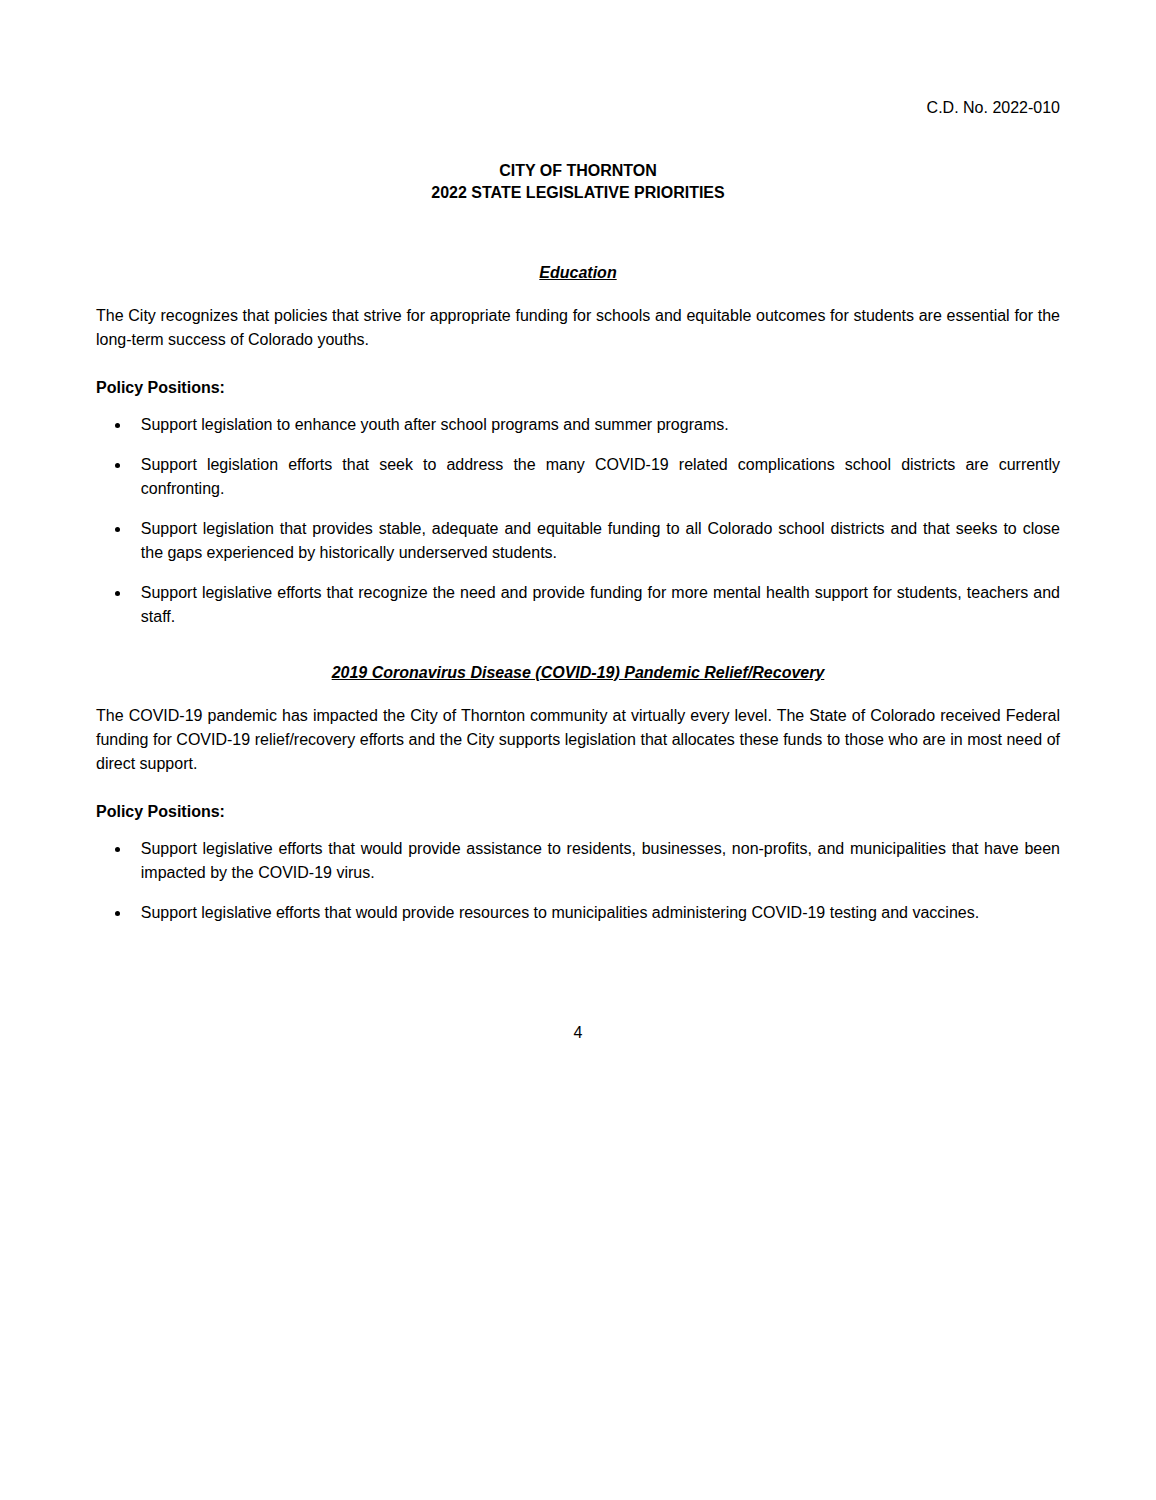C.D. No. 2022-010
CITY OF THORNTON
2022 STATE LEGISLATIVE PRIORITIES
Education
The City recognizes that policies that strive for appropriate funding for schools and equitable outcomes for students are essential for the long-term success of Colorado youths.
Policy Positions:
Support legislation to enhance youth after school programs and summer programs.
Support legislation efforts that seek to address the many COVID-19 related complications school districts are currently confronting.
Support legislation that provides stable, adequate and equitable funding to all Colorado school districts and that seeks to close the gaps experienced by historically underserved students.
Support legislative efforts that recognize the need and provide funding for more mental health support for students, teachers and staff.
2019 Coronavirus Disease (COVID-19) Pandemic Relief/Recovery
The COVID-19 pandemic has impacted the City of Thornton community at virtually every level. The State of Colorado received Federal funding for COVID-19 relief/recovery efforts and the City supports legislation that allocates these funds to those who are in most need of direct support.
Policy Positions:
Support legislative efforts that would provide assistance to residents, businesses, non-profits, and municipalities that have been impacted by the COVID-19 virus.
Support legislative efforts that would provide resources to municipalities administering COVID-19 testing and vaccines.
4